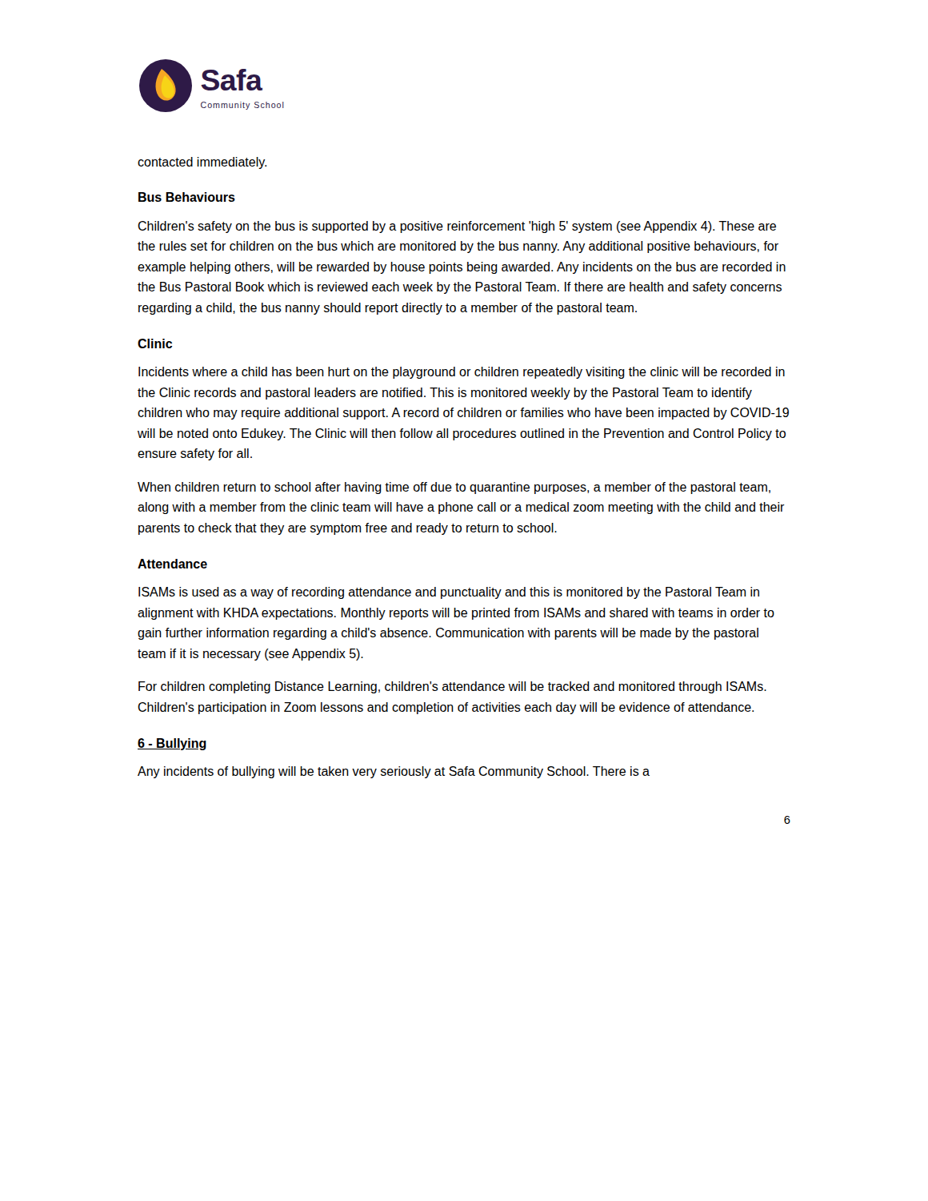Safa Community School
contacted immediately.
Bus Behaviours
Children's safety on the bus is supported by a positive reinforcement 'high 5' system (see Appendix 4). These are the rules set for children on the bus which are monitored by the bus nanny. Any additional positive behaviours, for example helping others, will be rewarded by house points being awarded. Any incidents on the bus are recorded in the Bus Pastoral Book which is reviewed each week by the Pastoral Team. If there are health and safety concerns regarding a child, the bus nanny should report directly to a member of the pastoral team.
Clinic
Incidents where a child has been hurt on the playground or children repeatedly visiting the clinic will be recorded in the Clinic records and pastoral leaders are notified. This is monitored weekly by the Pastoral Team to identify children who may require additional support. A record of children or families who have been impacted by COVID-19 will be noted onto Edukey. The Clinic will then follow all procedures outlined in the Prevention and Control Policy to ensure safety for all.
When children return to school after having time off due to quarantine purposes, a member of the pastoral team, along with a member from the clinic team will have a phone call or a medical zoom meeting with the child and their parents to check that they are symptom free and ready to return to school.
Attendance
ISAMs is used as a way of recording attendance and punctuality and this is monitored by the Pastoral Team in alignment with KHDA expectations. Monthly reports will be printed from ISAMs and shared with teams in order to gain further information regarding a child's absence. Communication with parents will be made by the pastoral team if it is necessary (see Appendix 5).
For children completing Distance Learning, children's attendance will be tracked and monitored through ISAMs. Children's participation in Zoom lessons and completion of activities each day will be evidence of attendance.
6 - Bullying
Any incidents of bullying will be taken very seriously at Safa Community School. There is a
6